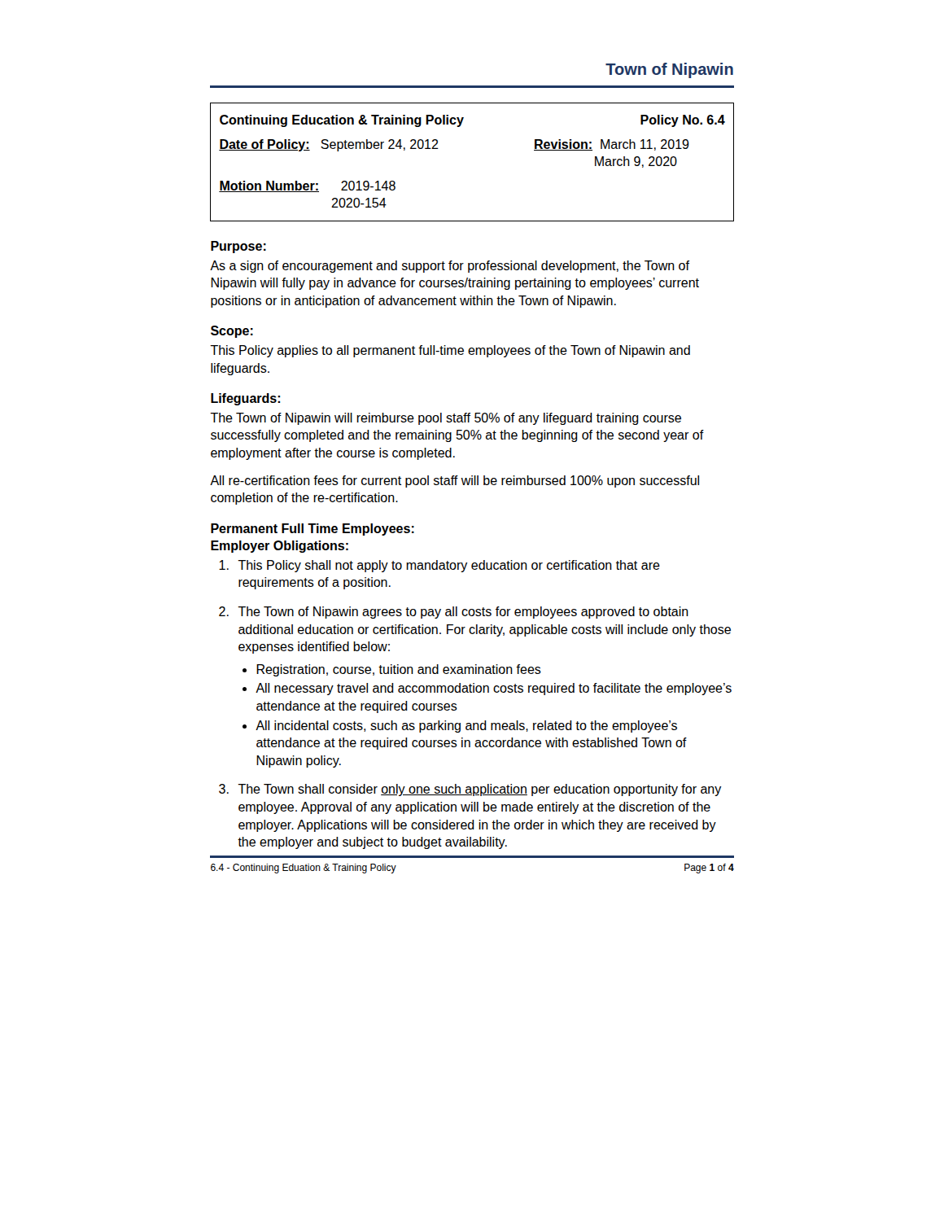Town of Nipawin
| Continuing Education & Training Policy | Policy No. 6.4 |
| Date of Policy: September 24, 2012 | Revision: March 11, 2019 March 9, 2020 |
| Motion Number: 2019-148 2020-154 | |
Purpose:
As a sign of encouragement and support for professional development, the Town of Nipawin will fully pay in advance for courses/training pertaining to employees’ current positions or in anticipation of advancement within the Town of Nipawin.
Scope:
This Policy applies to all permanent full-time employees of the Town of Nipawin and lifeguards.
Lifeguards:
The Town of Nipawin will reimburse pool staff 50% of any lifeguard training course successfully completed and the remaining 50% at the beginning of the second year of employment after the course is completed.
All re-certification fees for current pool staff will be reimbursed 100% upon successful completion of the re-certification.
Permanent Full Time Employees:
Employer Obligations:
This Policy shall not apply to mandatory education or certification that are requirements of a position.
The Town of Nipawin agrees to pay all costs for employees approved to obtain additional education or certification. For clarity, applicable costs will include only those expenses identified below:
Registration, course, tuition and examination fees
All necessary travel and accommodation costs required to facilitate the employee’s attendance at the required courses
All incidental costs, such as parking and meals, related to the employee’s attendance at the required courses in accordance with established Town of Nipawin policy.
The Town shall consider only one such application per education opportunity for any employee. Approval of any application will be made entirely at the discretion of the employer. Applications will be considered in the order in which they are received by the employer and subject to budget availability.
6.4 - Continuing Eduation & Training Policy
Page 1 of 4